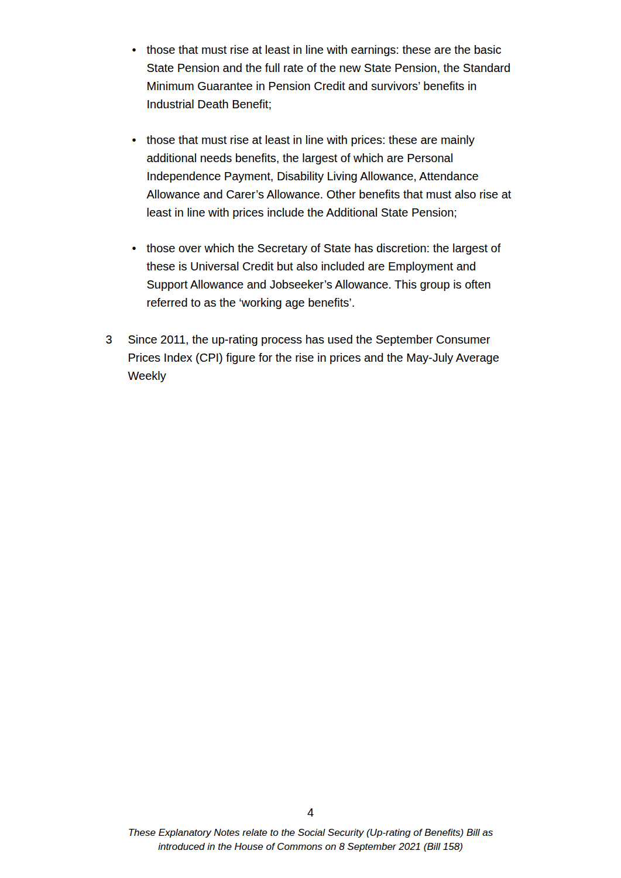those that must rise at least in line with earnings: these are the basic State Pension and the full rate of the new State Pension, the Standard Minimum Guarantee in Pension Credit and survivors’ benefits in Industrial Death Benefit;
those that must rise at least in line with prices: these are mainly additional needs benefits, the largest of which are Personal Independence Payment, Disability Living Allowance, Attendance Allowance and Carer’s Allowance. Other benefits that must also rise at least in line with prices include the Additional State Pension;
those over which the Secretary of State has discretion: the largest of these is Universal Credit but also included are Employment and Support Allowance and Jobseeker’s Allowance. This group is often referred to as the ‘working age benefits’.
3 Since 2011, the up-rating process has used the September Consumer Prices Index (CPI) figure for the rise in prices and the May-July Average Weekly
4
These Explanatory Notes relate to the Social Security (Up-rating of Benefits) Bill as introduced in the House of Commons on 8 September 2021 (Bill 158)